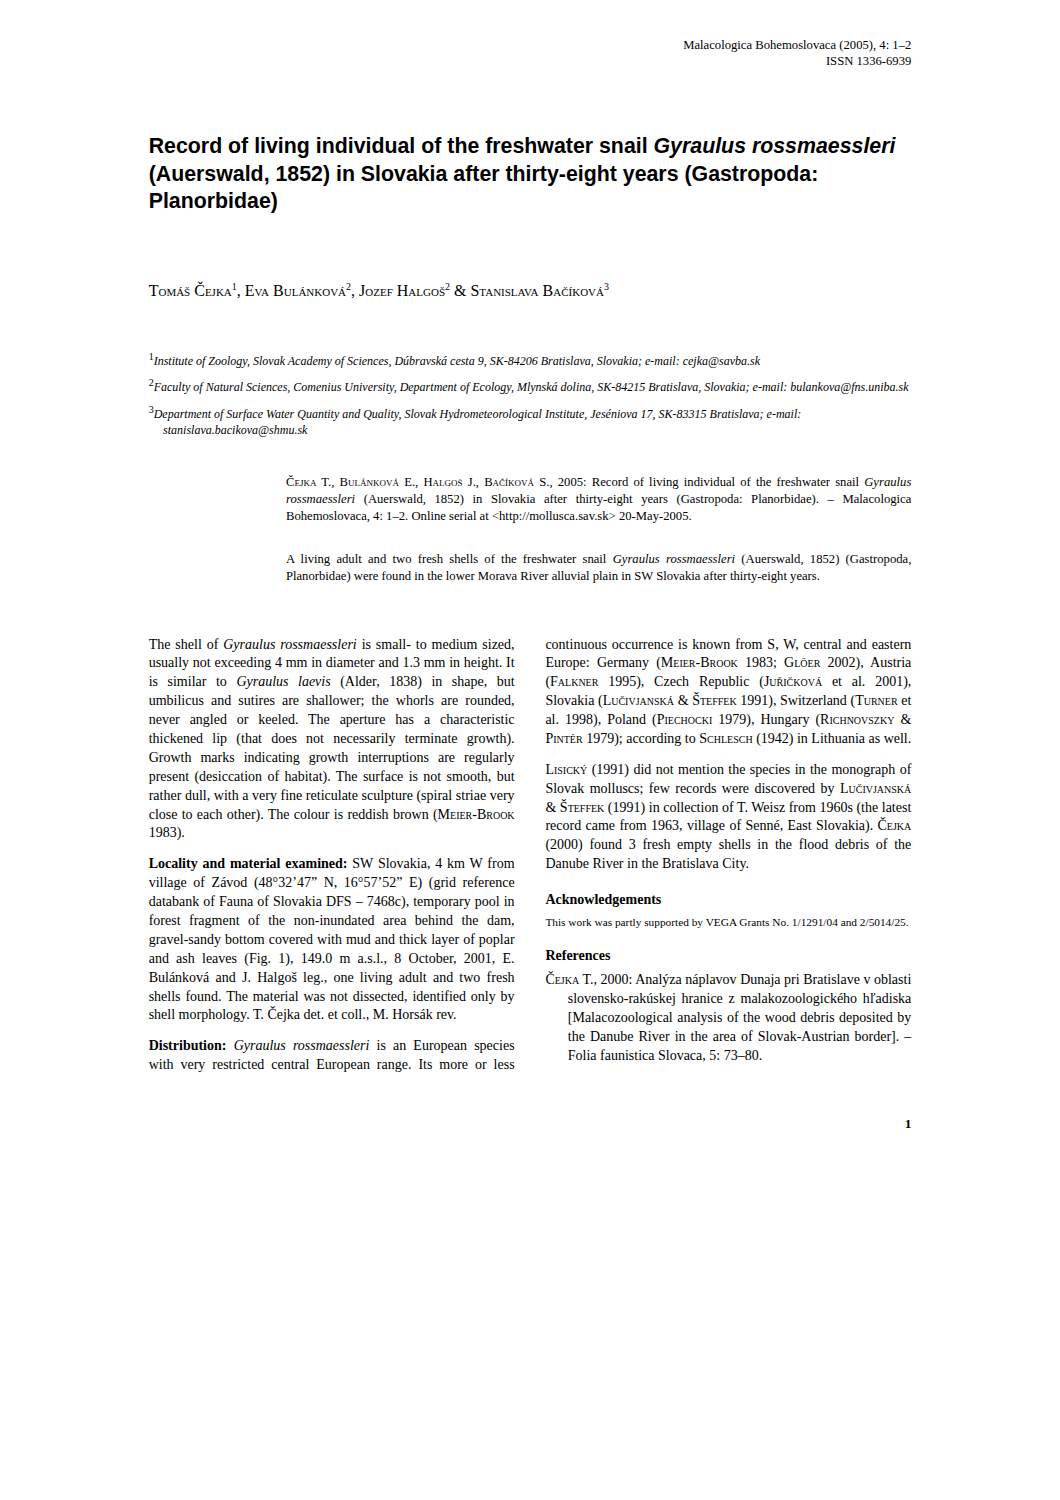Malacologica Bohemoslovaca (2005), 4: 1–2
ISSN 1336-6939
Record of living individual of the freshwater snail Gyraulus rossmaessleri (Auerswald, 1852) in Slovakia after thirty-eight years (Gastropoda: Planorbidae)
Tomáš Čejka1, Eva Bulánková2, Jozef Halgoš2 & Stanislava Bačíková3
1Institute of Zoology, Slovak Academy of Sciences, Dúbravská cesta 9, SK-84206 Bratislava, Slovakia; e-mail: cejka@savba.sk
2Faculty of Natural Sciences, Comenius University, Department of Ecology, Mlynská dolina, SK-84215 Bratislava, Slovakia; e-mail: bulankova@fns.uniba.sk
3Department of Surface Water Quantity and Quality, Slovak Hydrometeorological Institute, Jeséniova 17, SK-83315 Bratislava; e-mail: stanislava.bacikova@shmu.sk
Čejka T., Bulánková E., Halgoš J., Bačíková S., 2005: Record of living individual of the freshwater snail Gyraulus rossmaessleri (Auerswald, 1852) in Slovakia after thirty-eight years (Gastropoda: Planorbidae). – Malacologica Bohemoslovaca, 4: 1–2. Online serial at <http://mollusca.sav.sk> 20-May-2005.
A living adult and two fresh shells of the freshwater snail Gyraulus rossmaessleri (Auerswald, 1852) (Gastropoda, Planorbidae) were found in the lower Morava River alluvial plain in SW Slovakia after thirty-eight years.
The shell of Gyraulus rossmaessleri is small- to medium sized, usually not exceeding 4 mm in diameter and 1.3 mm in height. It is similar to Gyraulus laevis (Alder, 1838) in shape, but umbilicus and sutires are shallower; the whorls are rounded, never angled or keeled. The aperture has a characteristic thickened lip (that does not necessarily terminate growth). Growth marks indicating growth interruptions are regularly present (desiccation of habitat). The surface is not smooth, but rather dull, with a very fine reticulate sculpture (spiral striae very close to each other). The colour is reddish brown (Meier-Brook 1983).
Locality and material examined: SW Slovakia, 4 km W from village of Závod (48°32’47” N, 16°57’52” E) (grid reference databank of Fauna of Slovakia DFS – 7468c), temporary pool in forest fragment of the non-inundated area behind the dam, gravel-sandy bottom covered with mud and thick layer of poplar and ash leaves (Fig. 1), 149.0 m a.s.l., 8 October, 2001, E. Bulánková and J. Halgoš leg., one living adult and two fresh shells found. The material was not dissected, identified only by shell morphology. T. Čejka det. et coll., M. Horsák rev.
Distribution: Gyraulus rossmaessleri is an European species with very restricted central European range. Its more or less continuous occurrence is known from S, W, central and eastern Europe: Germany (Meier-Brook 1983; Glöer 2002), Austria (Falkner 1995), Czech Republic (Juřičková et al. 2001), Slovakia (Lučivjanská & Šteffek 1991), Switzerland (Turner et al. 1998), Poland (Piechocki 1979), Hungary (Richnovszky & Pintér 1979); according to Schlesch (1942) in Lithuania as well.
Lisický (1991) did not mention the species in the monograph of Slovak molluscs; few records were discovered by Lučivjanská & Šteffek (1991) in collection of T. Weisz from 1960s (the latest record came from 1963, village of Senné, East Slovakia). Čejka (2000) found 3 fresh empty shells in the flood debris of the Danube River in the Bratislava City.
Acknowledgements
This work was partly supported by VEGA Grants No. 1/1291/04 and 2/5014/25.
References
Čejka T., 2000: Analýza náplavov Dunaja pri Bratislave v oblasti slovensko-rakúskej hranice z malakozoologického hľadiska [Malacozoological analysis of the wood debris deposited by the Danube River in the area of Slovak-Austrian border]. – Folia faunistica Slovaca, 5: 73–80.
1